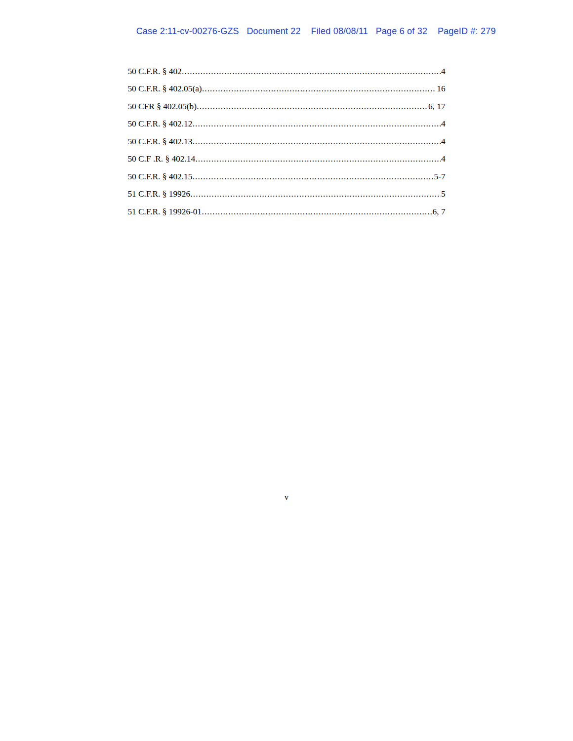Case 2:11-cv-00276-GZS Document 22 Filed 08/08/11 Page 6 of 32 PageID #: 279
50 C.F.R. § 402 .................................................................................................................. 4
50 C.F.R. § 402.05(a) ..................................................................................................... 16
50 CFR § 402.05(b) ............................................................................................. 6, 17
50 C.F.R. § 402.12 ........................................................................................................... 4
50 C.F.R. § 402.13 ........................................................................................................... 4
50 C.F .R. § 402.14 .......................................................................................................... 4
50 C.F.R. § 402.15 ....................................................................................................... 5-7
51 C.F.R. § 19926 ............................................................................................................ 5
51 C.F.R. § 19926-01 ................................................................................................. 6, 7
v